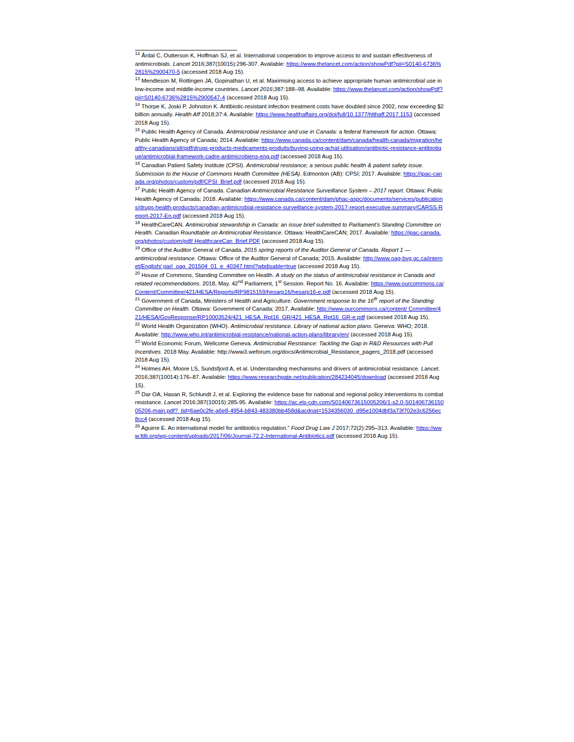12 Årdal C, Outterson K, Hoffman SJ, et al. International cooperation to improve access to and sustain effectiveness of antimicrobials. Lancet 2016;387(10015):296-307. Available: https://www.thelancet.com/action/showPdf?pii=S0140-6736%2815%2900470-5 (accessed 2018 Aug 15).
13 Mendleson M, Rottingen JA, Gopinathan U, et al. Maximising access to achieve appropriate human antimicrobial use in low-income and middle-income countries. Lancet 2016;387:188–98. Available: https://www.thelancet.com/action/showPdf?pii=S0140-6736%2815%2900547-4 (accessed 2018 Aug 15).
14 Thorpe K, Joski P, Johnston K. Antibiotic-resistant infection treatment costs have doubled since 2002, now exceeding $2 billion annually. Health Aff 2018;37:4. Available: https://www.healthaffairs.org/doi/full/10.1377/hlthaff.2017.1153 (accessed 2018 Aug 15).
15 Public Health Agency of Canada. Antimicrobial resistance and use in Canada: a federal framework for action. Ottawa: Public Health Agency of Canada; 2014. Available: https://www.canada.ca/content/dam/canada/health-canada/migration/healthy-canadians/alt/pdf/drugs-products-medicaments-produits/buying-using-achat-utilisation/antibiotic-resistance-antibiotique/antimicrobial-framework-cadre-antimicrobiens-eng.pdf (accessed 2018 Aug 15).
16 Canadian Patient Safety Institute (CPSI). Antimicrobial resistance; a serious public health & patient safety issue. Submission to the House of Commons Health Committee (HESA). Edmonton (AB): CPSI; 2017. Available: https://ipac-canada.org/photos/custom/pdf/CPSI_Brief.pdf (accessed 2018 Aug 15).
17 Public Health Agency of Canada. Canadian Antimicrobial Resistance Surveillance System – 2017 report. Ottawa: Public Health Agency of Canada; 2018. Available: https://www.canada.ca/content/dam/phac-aspc/documents/services/publications/drugs-health-products/canadian-antimicrobial-resistance-surveillance-system-2017-report-executive-summary/CARSS-Report-2017-En.pdf (accessed 2018 Aug 15).
18 HealthCareCAN. Antimicrobial stewardship in Canada: an issue brief submitted to Parliament’s Standing Committee on Health. Canadian Roundtable on Antimicrobial Resistance. Ottawa: HealthCareCAN; 2017. Available: https://ipac-canada.org/photos/custom/pdf/ HealthcareCan_Brief.PDF (accessed 2018 Aug 15).
19 Office of the Auditor General of Canada. 2015 spring reports of the Auditor General of Canada. Report 1 — antimicrobial resistance. Ottawa: Office of the Auditor General of Canada; 2015. Available: http://www.oag-bvg.gc.ca/internet/English/ parl_oag_201504_01_e_40347.html?wbdisable=true (accessed 2018 Aug 15).
20 House of Commons, Standing Committee on Health. A study on the status of antimicrobial resistance in Canada and related recommendations. 2018, May. 42nd Parliament, 1st Session. Report No. 16. Available: https://www.ourcommons.ca/Content/Committee/421/HESA/Reports/RP9815159/hesarp16/hesarp16-e.pdf (accessed 2018 Aug 15).
21 Government of Canada, Ministers of Health and Agriculture. Government response to the 16th report of the Standing Committee on Health. Ottawa: Government of Canada; 2017. Available: http://www.ourcommons.ca/content/ Committee/421/HESA/GovResponse/RP10003524/421_HESA_Rpt16_GR/421_HESA_Rpt16_GR-e.pdf (accessed 2018 Aug 15).
22 World Health Organization (WHO). Antimicrobial resistance. Library of national action plans. Geneva: WHO; 2018. Available: http://www.who.int/antimicrobial-resistance/national-action-plans/library/en/ (accessed 2018 Aug 15).
23 World Economic Forum, Wellcome Geneva. Antimicrobial Resistance: Tackling the Gap in R&D Resources with Pull Incentives. 2018 May. Available: http://www3.weforum.org/docs/Antimicrobial_Resistance_pagers_2018.pdf (accessed 2018 Aug 15).
24 Holmes AH, Moore LS, Sundsfjord A, et al. Understanding mechanisms and drivers of antimicrobial resistance. Lancet. 2016;387(10014):176–87. Available: https://www.researchgate.net/publication/284234045/download (accessed 2018 Aug 15).
25 Dar OA, Hasan R, Schlundt J, et al. Exploring the evidence base for national and regional policy interventions to combat resistance. Lancet 2016;387(10015):285-95. Available: https://ac.els-cdn.com/S0140673615005206/1-s2.0-S0140673615005206-main.pdf?_tid=6ae0c2fe-a6e8-4954-b843-483380bb458d&acdnat=1534356030_d95e1004dbf3a73f702e3c6256ec8cc4 (accessed 2018 Aug 15).
26 Aguirre E. An international model for antibiotics regulation.” Food Drug Law J 2017;72(2):295–313. Available: https://www.fdli.org/wp-content/uploads/2017/06/Journal-72.2-International-Antibiotics.pdf (accessed 2018 Aug 15).